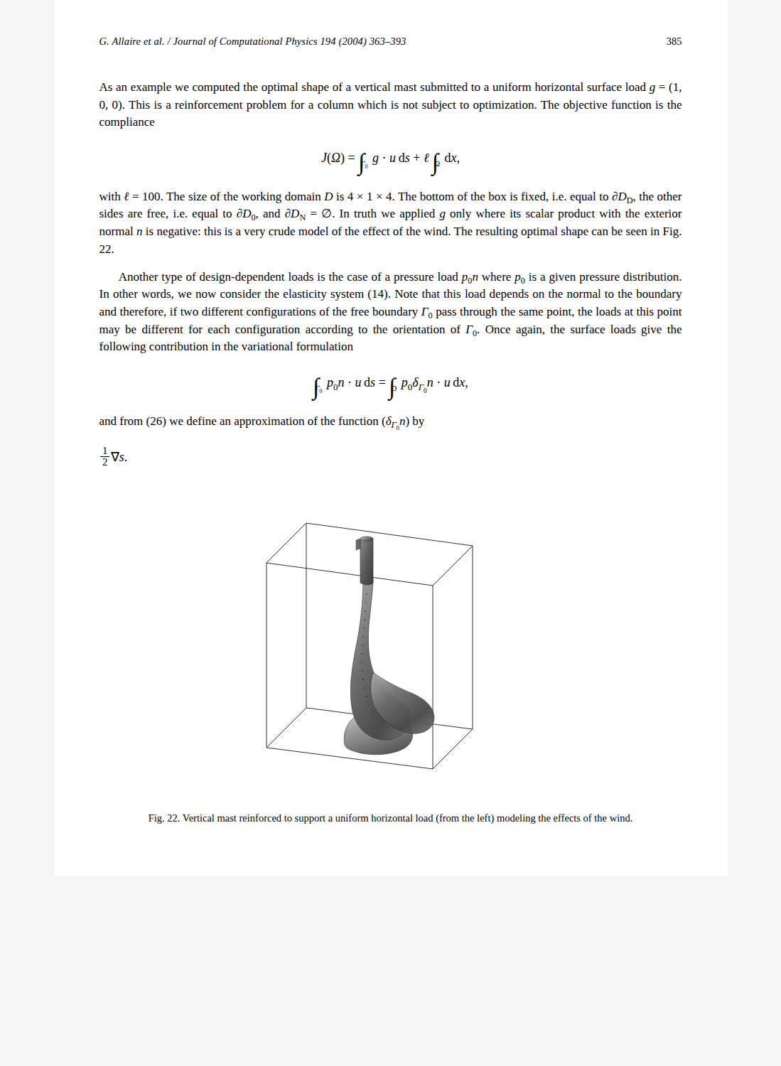G. Allaire et al. / Journal of Computational Physics 194 (2004) 363–393 385
As an example we computed the optimal shape of a vertical mast submitted to a uniform horizontal surface load g = (1, 0, 0). This is a reinforcement problem for a column which is not subject to optimization. The objective function is the compliance
J(Ω) = ∫Γ0 g · u ds + ℓ ∫Ω dx,
with ℓ = 100. The size of the working domain D is 4 × 1 × 4. The bottom of the box is fixed, i.e. equal to ∂DD, the other sides are free, i.e. equal to ∂D0, and ∂DN = ∅. In truth we applied g only where its scalar product with the exterior normal n is negative: this is a very crude model of the effect of the wind. The resulting optimal shape can be seen in Fig. 22.
Another type of design-dependent loads is the case of a pressure load p0n where p0 is a given pressure distribution. In other words, we now consider the elasticity system (14). Note that this load depends on the normal to the boundary and therefore, if two different configurations of the free boundary Γ0 pass through the same point, the loads at this point may be different for each configuration according to the orientation of Γ0. Once again, the surface loads give the following contribution in the variational formulation
∫Γ0 p0n · u ds = ∫D p0δΓ0n · u dx,
and from (26) we define an approximation of the function (δΓ0n) by
12∇s.
Fig. 22. Vertical mast reinforced to support a uniform horizontal load (from the left) modeling the effects of the wind.